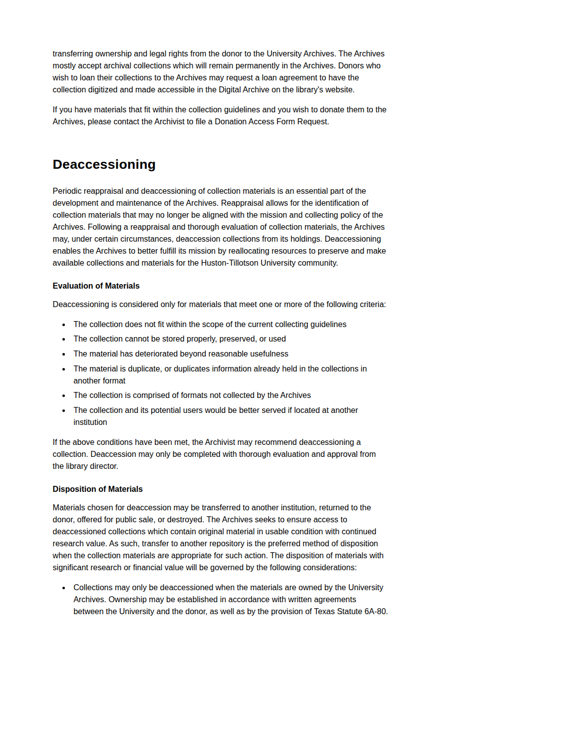transferring ownership and legal rights from the donor to the University Archives. The Archives mostly accept archival collections which will remain permanently in the Archives. Donors who wish to loan their collections to the Archives may request a loan agreement to have the collection digitized and made accessible in the Digital Archive on the library's website.
If you have materials that fit within the collection guidelines and you wish to donate them to the Archives, please contact the Archivist to file a Donation Access Form Request.
Deaccessioning
Periodic reappraisal and deaccessioning of collection materials is an essential part of the development and maintenance of the Archives. Reappraisal allows for the identification of collection materials that may no longer be aligned with the mission and collecting policy of the Archives. Following a reappraisal and thorough evaluation of collection materials, the Archives may, under certain circumstances, deaccession collections from its holdings. Deaccessioning enables the Archives to better fulfill its mission by reallocating resources to preserve and make available collections and materials for the Huston-Tillotson University community.
Evaluation of Materials
Deaccessioning is considered only for materials that meet one or more of the following criteria:
The collection does not fit within the scope of the current collecting guidelines
The collection cannot be stored properly, preserved, or used
The material has deteriorated beyond reasonable usefulness
The material is duplicate, or duplicates information already held in the collections in another format
The collection is comprised of formats not collected by the Archives
The collection and its potential users would be better served if located at another institution
If the above conditions have been met, the Archivist may recommend deaccessioning a collection. Deaccession may only be completed with thorough evaluation and approval from the library director.
Disposition of Materials
Materials chosen for deaccession may be transferred to another institution, returned to the donor, offered for public sale, or destroyed. The Archives seeks to ensure access to deaccessioned collections which contain original material in usable condition with continued research value. As such, transfer to another repository is the preferred method of disposition when the collection materials are appropriate for such action. The disposition of materials with significant research or financial value will be governed by the following considerations:
Collections may only be deaccessioned when the materials are owned by the University Archives. Ownership may be established in accordance with written agreements between the University and the donor, as well as by the provision of Texas Statute 6A-80.